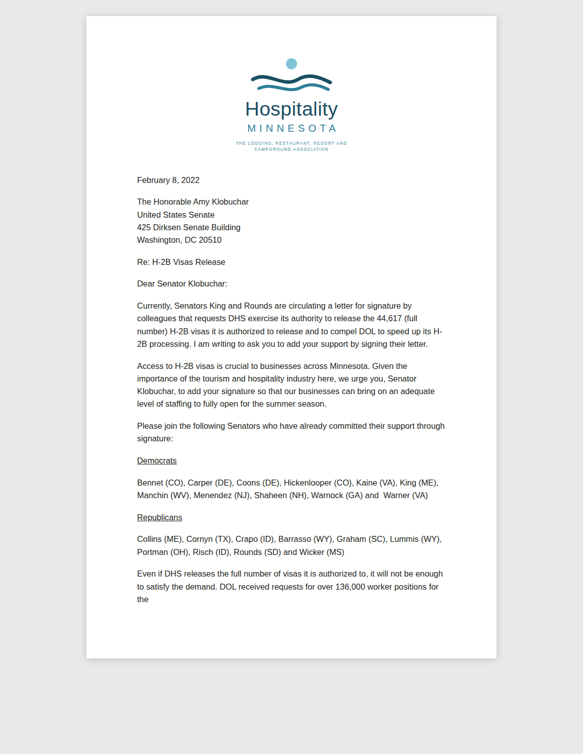Hospitality
MINNESOTA
The Lodging, Restaurant, Resort and
Campground Association
February 8, 2022
The Honorable Amy Klobuchar
United States Senate
425 Dirksen Senate Building
Washington, DC 20510
Re: H-2B Visas Release
Dear Senator Klobuchar:
Currently, Senators King and Rounds are circulating a letter for signature by colleagues that requests DHS exercise its authority to release the 44,617 (full number) H-2B visas it is authorized to release and to compel DOL to speed up its H-2B processing. I am writing to ask you to add your support by signing their letter.
Access to H-2B visas is crucial to businesses across Minnesota. Given the importance of the tourism and hospitality industry here, we urge you, Senator Klobuchar, to add your signature so that our businesses can bring on an adequate level of staffing to fully open for the summer season.
Please join the following Senators who have already committed their support through signature:
Democrats
Bennet (CO), Carper (DE), Coons (DE), Hickenlooper (CO), Kaine (VA), King (ME), Manchin (WV), Menendez (NJ), Shaheen (NH), Warnock (GA) and Warner (VA)
Republicans
Collins (ME), Cornyn (TX), Crapo (ID), Barrasso (WY), Graham (SC), Lummis (WY), Portman (OH), Risch (ID), Rounds (SD) and Wicker (MS)
Even if DHS releases the full number of visas it is authorized to, it will not be enough to satisfy the demand. DOL received requests for over 136,000 worker positions for the